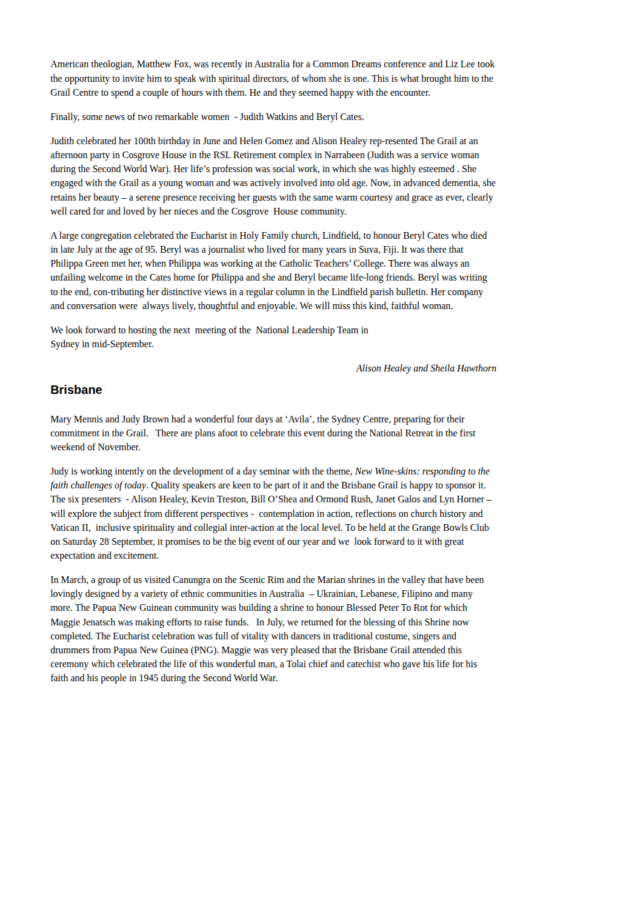American theologian, Matthew Fox, was recently in Australia for a Common Dreams conference and Liz Lee took the opportunity to invite him to speak with spiritual directors, of whom she is one. This is what brought him to the Grail Centre to spend a couple of hours with them. He and they seemed happy with the encounter.
Finally, some news of two remarkable women - Judith Watkins and Beryl Cates.
Judith celebrated her 100th birthday in June and Helen Gomez and Alison Healey rep-resented The Grail at an afternoon party in Cosgrove House in the RSL Retirement complex in Narrabeen (Judith was a service woman during the Second World War). Her life’s profession was social work, in which she was highly esteemed . She engaged with the Grail as a young woman and was actively involved into old age. Now, in advanced dementia, she retains her beauty – a serene presence receiving her guests with the same warm courtesy and grace as ever, clearly well cared for and loved by her nieces and the Cosgrove House community.
A large congregation celebrated the Eucharist in Holy Family church, Lindfield, to honour Beryl Cates who died in late July at the age of 95. Beryl was a journalist who lived for many years in Suva, Fiji. It was there that Philippa Green met her, when Philippa was working at the Catholic Teachers’ College. There was always an unfailing welcome in the Cates home for Philippa and she and Beryl became life-long friends. Beryl was writing to the end, con-tributing her distinctive views in a regular column in the Lindfield parish bulletin. Her company and conversation were always lively, thoughtful and enjoyable. We will miss this kind, faithful woman.
We look forward to hosting the next meeting of the National Leadership Team in
Sydney in mid-September.
Alison Healey and Sheila Hawthorn
Brisbane
Mary Mennis and Judy Brown had a wonderful four days at ‘Avila’, the Sydney Centre, preparing for their commitment in the Grail. There are plans afoot to celebrate this event during the National Retreat in the first weekend of November.
Judy is working intently on the development of a day seminar with the theme, New Wine-skins: responding to the faith challenges of today. Quality speakers are keen to be part of it and the Brisbane Grail is happy to sponsor it. The six presenters - Alison Healey, Kevin Treston, Bill O’Shea and Ormond Rush, Janet Galos and Lyn Horner – will explore the subject from different perspectives - contemplation in action, reflections on church history and Vatican II, inclusive spirituality and collegial inter-action at the local level. To be held at the Grange Bowls Club on Saturday 28 September, it promises to be the big event of our year and we look forward to it with great expectation and excitement.
In March, a group of us visited Canungra on the Scenic Rim and the Marian shrines in the valley that have been lovingly designed by a variety of ethnic communities in Australia – Ukrainian, Lebanese, Filipino and many more. The Papua New Guinean community was building a shrine to honour Blessed Peter To Rot for which Maggie Jenatsch was making efforts to raise funds. In July, we returned for the blessing of this Shrine now completed. The Eucharist celebration was full of vitality with dancers in traditional costume, singers and drummers from Papua New Guinea (PNG). Maggie was very pleased that the Brisbane Grail attended this ceremony which celebrated the life of this wonderful man, a Tolai chief and catechist who gave his life for his faith and his people in 1945 during the Second World War.